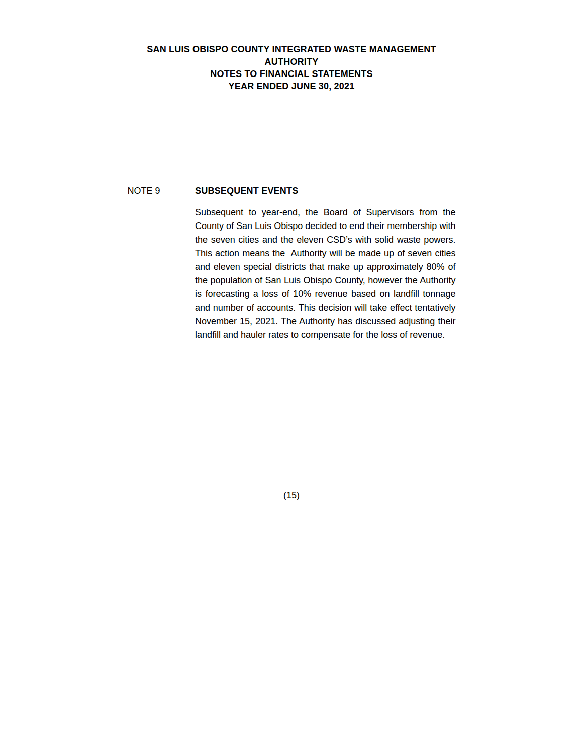SAN LUIS OBISPO COUNTY INTEGRATED WASTE MANAGEMENT AUTHORITY
NOTES TO FINANCIAL STATEMENTS
YEAR ENDED JUNE 30, 2021
NOTE 9
SUBSEQUENT EVENTS
Subsequent to year-end, the Board of Supervisors from the County of San Luis Obispo decided to end their membership with the seven cities and the eleven CSD’s with solid waste powers. This action means the Authority will be made up of seven cities and eleven special districts that make up approximately 80% of the population of San Luis Obispo County, however the Authority is forecasting a loss of 10% revenue based on landfill tonnage and number of accounts. This decision will take effect tentatively November 15, 2021. The Authority has discussed adjusting their landfill and hauler rates to compensate for the loss of revenue.
(15)